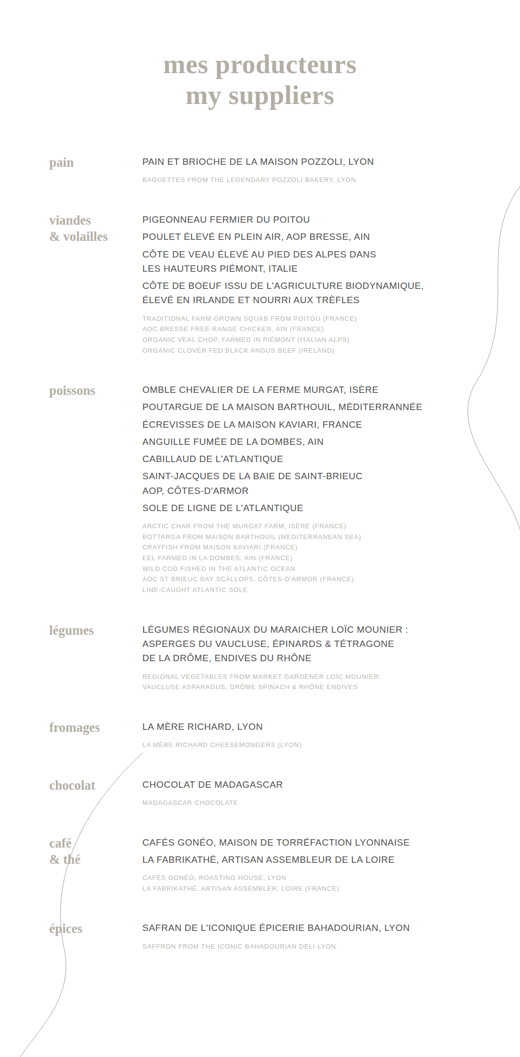mes producteurs my suppliers
| pain | Pain et brioche de la Maison Pozzoli, Lyon Baguettes from the legendary Pozzoli bakery, Lyon |
| viandes & volailles | Pigeonneau fermier du Poitou Poulet élevé en plein air, AOP Bresse, Ain Côte de veau élevé au pied des Alpes dans les hauteurs Piémont, Italie Côte de boeuf issu de l'agriculture biodynamique, élevé en Irlande et nourri aux trèfles Traditional farm-grown squab from Poitou (France) AOC Bresse free-range chicken, Ain (France) Organic veal chop, farmed in Piémont (Italian Alps) Organic clover fed black angus beef (Ireland) |
| poissons | Omble chevalier de la ferme Murgat, Isère Poutargue de la Maison Barthouil, Méditerrannée Écrevisses de la Maison Kaviari, France Anguille fumée de la Dombes, Ain Cabillaud de l'Atlantique Saint-Jacques de la baie de Saint-Brieuc AOP, Côtes-d'Armor Sole de ligne de l'Atlantique Arctic char from the Murgat farm, Isère (France) Bottarga from Maison Barthouil (Mediterranean Sea) Crayfish from Maison Kaviari (France) Eel farmed in la Dombes, Ain (France) Wild cod fished in the Atlantic Ocean AOC St Brieuc bay scallops, Côtes-d'Armor (France) Line-caught Atlantic sole |
| légumes | Légumes régionaux du maraicher Loïc Mounier : asperges du Vaucluse, épinards & tétragone de la Drôme, endives du Rhône Regional vegetables from market gardener Loïc Mounier: Vaucluse asparagus, Drôme spinach & Rhône endives |
| fromages | La Mère Richard, Lyon La Mère Richard cheesemongers (Lyon) |
| chocolat | Chocolat de Madagascar Madagascar chocolate |
| café & thé | Cafés Gonéo, maison de torréfaction lyonnaise La Fabrikathé, artisan assembleur de la Loire Cafés Gonéo, roasting house, Lyon La Fabrikathé, artisan assembler, Loire (France) |
| épices | Safran de l'iconique épicerie Bahadourian, Lyon Saffron from the iconic Bahadourian deli Lyon |